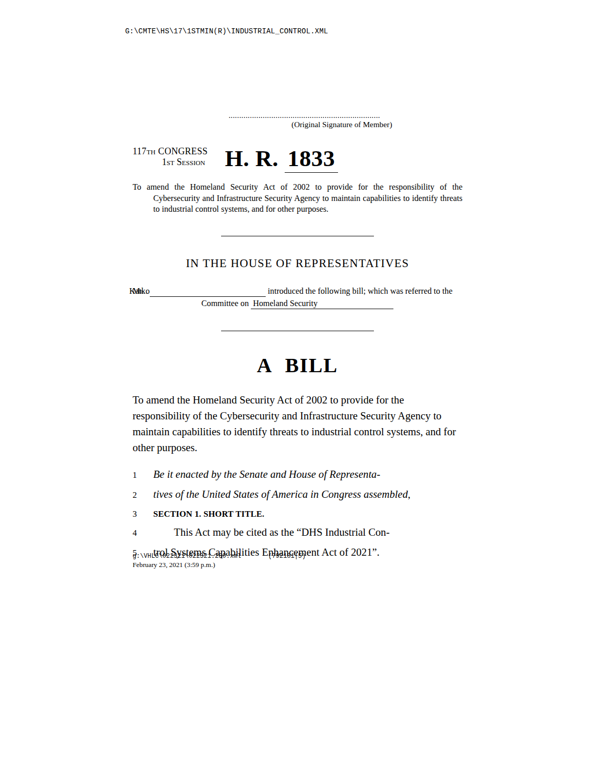G:\CMTE\HS\17\1STMIN(R)\INDUSTRIAL_CONTROL.XML
.......................................................................
(Original Signature of Member)
117th CONGRESS 1st Session
H. R. 1833
To amend the Homeland Security Act of 2002 to provide for the responsibility of the Cybersecurity and Infrastructure Security Agency to maintain capabilities to identify threats to industrial control systems, and for other purposes.
IN THE HOUSE OF REPRESENTATIVES
Mr . Katko introduced the following bill; which was referred to the Committee on Homeland Security
A BILL
To amend the Homeland Security Act of 2002 to provide for the responsibility of the Cybersecurity and Infrastructure Security Agency to maintain capabilities to identify threats to industrial control systems, and for other purposes.
1
Be it enacted by the Senate and House of Representa-
2
tives of the United States of America in Congress assembled,
3
SECTION 1. SHORT TITLE.
4
This Act may be cited as the “DHS Industrial Con-
5
trol Systems Capabilities Enhancement Act of 2021”.
g:\VHLC\022321\022321.280.xml(792181|5)
February 23, 2021 (3:59 p.m.)